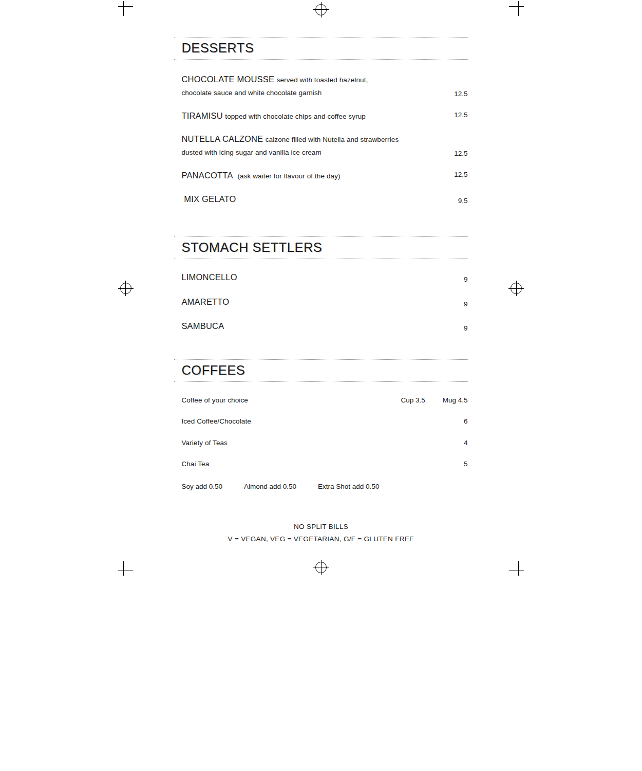DESSERTS
CHOCOLATE MOUSSE served with toasted hazelnut,
chocolate sauce and white chocolate garnish
12.5
TIRAMISU topped with chocolate chips and coffee syrup
12.5
NUTELLA CALZONE calzone filled with Nutella and strawberries
dusted with icing sugar and vanilla ice cream
12.5
PANACOTTA (ask waiter for flavour of the day)
12.5
MIX GELATO
9.5
STOMACH SETTLERS
LIMONCELLO
9
AMARETTO
9
SAMBUCA
9
COFFEES
Coffee of your choice
Cup 3.5 Mug 4.5
Iced Coffee/Chocolate
6
Variety of Teas
4
Chai Tea
5
Soy add 0.50 Almond add 0.50 Extra Shot add 0.50
NO SPLIT BILLS
V = VEGAN, VEG = VEGETARIAN, G/F = GLUTEN FREE